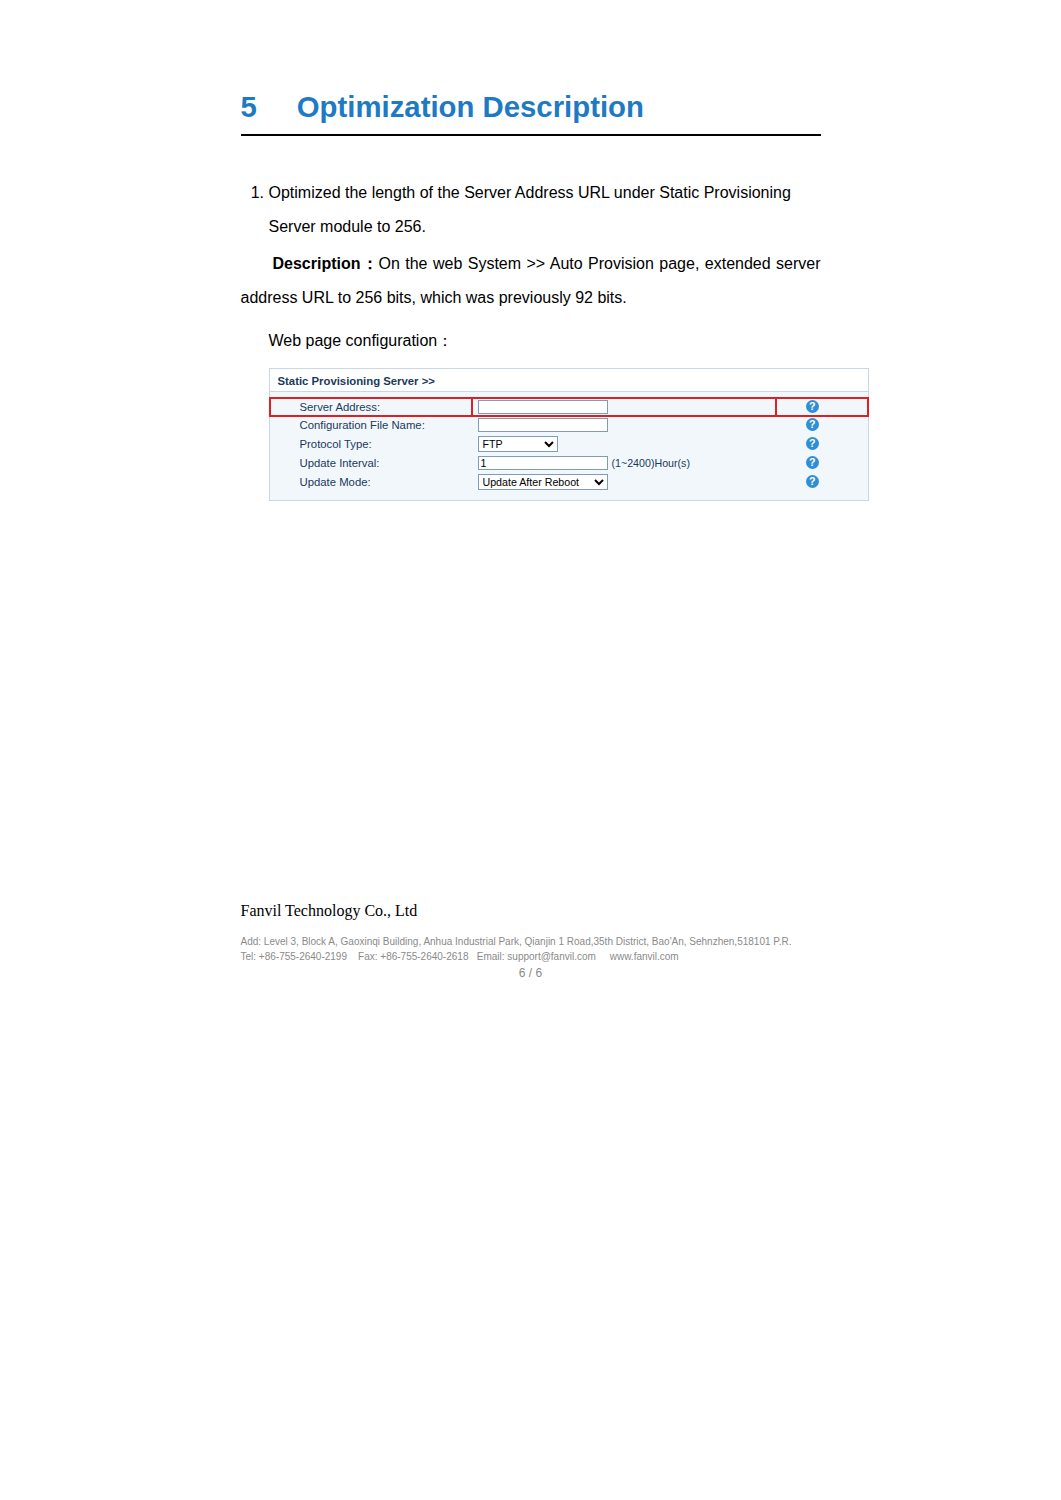5 Optimization Description
Optimized the length of the Server Address URL under Static Provisioning Server module to 256.
Description：On the web System >> Auto Provision page, extended server address URL to 256 bits, which was previously 92 bits.
Web page configuration：
Static Provisioning Server >>
| Server Address: | | ? |
| Configuration File Name: | | ? |
| Protocol Type: | FTP | ? |
| Update Interval: | (1~2400)Hour(s) | ? |
| Update Mode: | Update After Reboot | ? |
Fanvil Technology Co., Ltd
Add: Level 3, Block A, Gaoxinqi Building, Anhua Industrial Park, Qianjin 1 Road,35th District, Bao'An, Sehnzhen,518101 P.R.
Tel: +86-755-2640-2199 Fax: +86-755-2640-2618 Email: support@fanvil.com www.fanvil.com
6 / 6